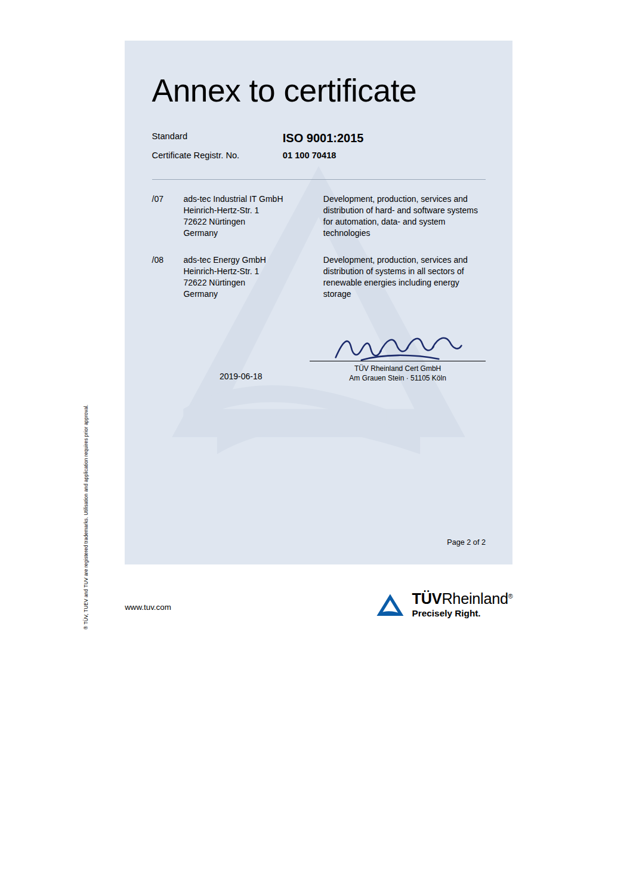® TÜV, TUEV and TUV are registered trademarks. Utilisation and application requires prior approval.
Annex to certificate
| Standard | ISO 9001:2015 |
| Certificate Registr. No. | 01 100 70418 |
| /07 | ads-tec Industrial IT GmbH Heinrich-Hertz-Str. 1 72622 Nürtingen Germany | Development, production, services and distribution of hard- and software systems for automation, data- and system technologies |
| /08 | ads-tec Energy GmbH Heinrich-Hertz-Str. 1 72622 Nürtingen Germany | Development, production, services and distribution of systems in all sectors of renewable energies including energy storage |
2019-06-18
TÜV Rheinland Cert GmbH
Am Grauen Stein · 51105 Köln
Page 2 of 2
www.tuv.com
TÜVRheinland®
Precisely Right.